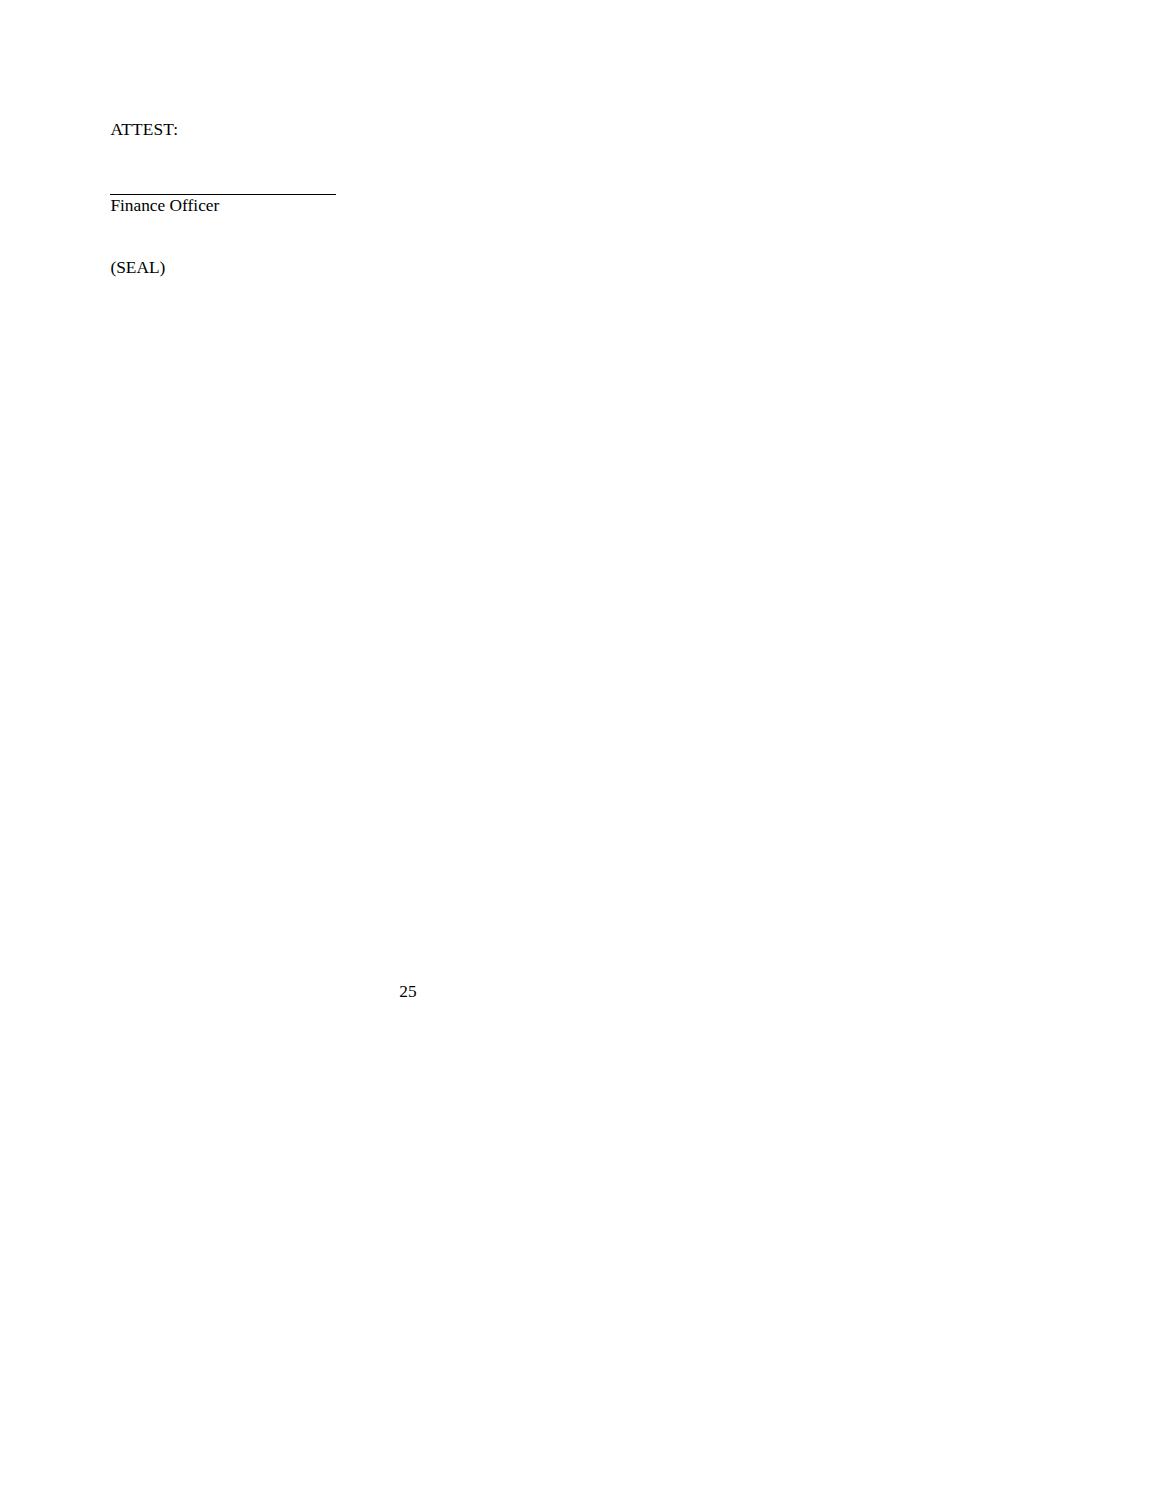ATTEST:
Finance Officer
(SEAL)
25